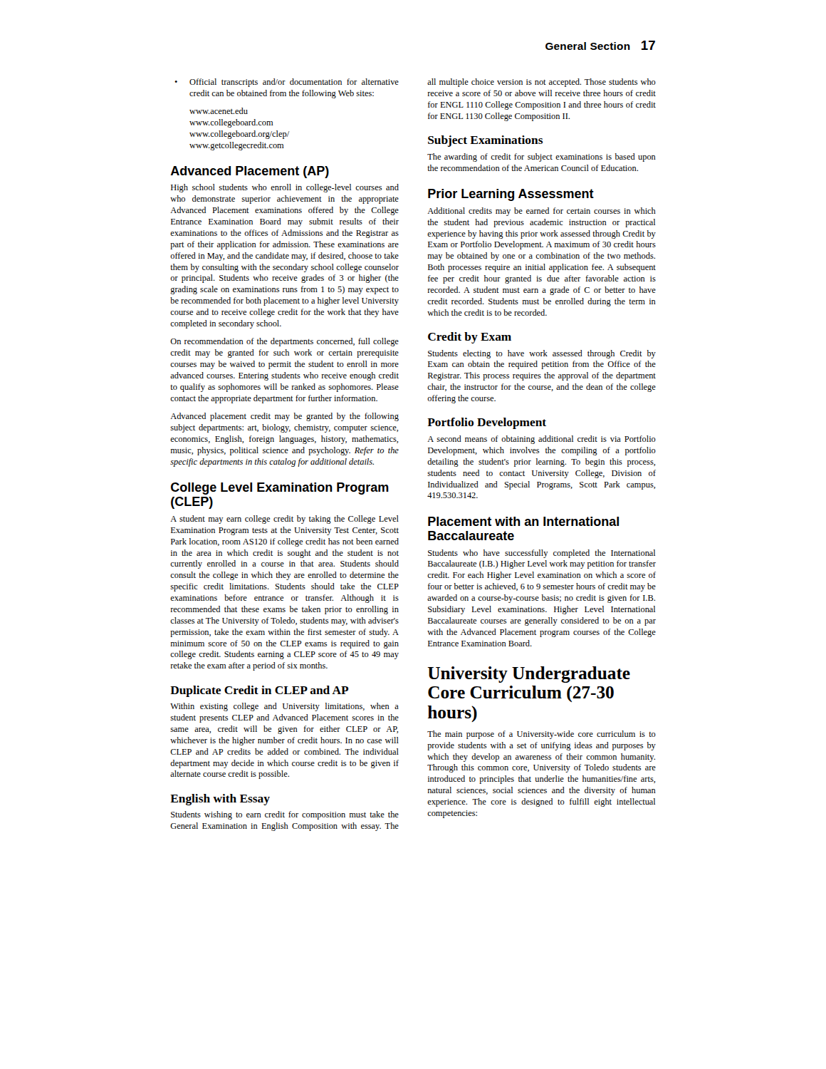General Section 17
Official transcripts and/or documentation for alternative credit can be obtained from the following Web sites:
www.acenet.edu
www.collegeboard.com
www.collegeboard.org/clep/
www.getcollegecredit.com
Advanced Placement (AP)
High school students who enroll in college-level courses and who demonstrate superior achievement in the appropriate Advanced Placement examinations offered by the College Entrance Examination Board may submit results of their examinations to the offices of Admissions and the Registrar as part of their application for admission. These examinations are offered in May, and the candidate may, if desired, choose to take them by consulting with the secondary school college counselor or principal. Students who receive grades of 3 or higher (the grading scale on examinations runs from 1 to 5) may expect to be recommended for both placement to a higher level University course and to receive college credit for the work that they have completed in secondary school.
On recommendation of the departments concerned, full college credit may be granted for such work or certain prerequisite courses may be waived to permit the student to enroll in more advanced courses. Entering students who receive enough credit to qualify as sophomores will be ranked as sophomores. Please contact the appropriate department for further information.
Advanced placement credit may be granted by the following subject departments: art, biology, chemistry, computer science, economics, English, foreign languages, history, mathematics, music, physics, political science and psychology. Refer to the specific departments in this catalog for additional details.
College Level Examination Program (CLEP)
A student may earn college credit by taking the College Level Examination Program tests at the University Test Center, Scott Park location, room AS120 if college credit has not been earned in the area in which credit is sought and the student is not currently enrolled in a course in that area. Students should consult the college in which they are enrolled to determine the specific credit limitations. Students should take the CLEP examinations before entrance or transfer. Although it is recommended that these exams be taken prior to enrolling in classes at The University of Toledo, students may, with adviser's permission, take the exam within the first semester of study. A minimum score of 50 on the CLEP exams is required to gain college credit. Students earning a CLEP score of 45 to 49 may retake the exam after a period of six months.
Duplicate Credit in CLEP and AP
Within existing college and University limitations, when a student presents CLEP and Advanced Placement scores in the same area, credit will be given for either CLEP or AP, whichever is the higher number of credit hours. In no case will CLEP and AP credits be added or combined. The individual department may decide in which course credit is to be given if alternate course credit is possible.
English with Essay
Students wishing to earn credit for composition must take the General Examination in English Composition with essay. The all multiple choice version is not accepted. Those students who receive a score of 50 or above will receive three hours of credit for ENGL 1110 College Composition I and three hours of credit for ENGL 1130 College Composition II.
Subject Examinations
The awarding of credit for subject examinations is based upon the recommendation of the American Council of Education.
Prior Learning Assessment
Additional credits may be earned for certain courses in which the student had previous academic instruction or practical experience by having this prior work assessed through Credit by Exam or Portfolio Development. A maximum of 30 credit hours may be obtained by one or a combination of the two methods. Both processes require an initial application fee. A subsequent fee per credit hour granted is due after favorable action is recorded. A student must earn a grade of C or better to have credit recorded. Students must be enrolled during the term in which the credit is to be recorded.
Credit by Exam
Students electing to have work assessed through Credit by Exam can obtain the required petition from the Office of the Registrar. This process requires the approval of the department chair, the instructor for the course, and the dean of the college offering the course.
Portfolio Development
A second means of obtaining additional credit is via Portfolio Development, which involves the compiling of a portfolio detailing the student's prior learning. To begin this process, students need to contact University College, Division of Individualized and Special Programs, Scott Park campus, 419.530.3142.
Placement with an International Baccalaureate
Students who have successfully completed the International Baccalaureate (I.B.) Higher Level work may petition for transfer credit. For each Higher Level examination on which a score of four or better is achieved, 6 to 9 semester hours of credit may be awarded on a course-by-course basis; no credit is given for I.B. Subsidiary Level examinations. Higher Level International Baccalaureate courses are generally considered to be on a par with the Advanced Placement program courses of the College Entrance Examination Board.
University Undergraduate Core Curriculum (27-30 hours)
The main purpose of a University-wide core curriculum is to provide students with a set of unifying ideas and purposes by which they develop an awareness of their common humanity. Through this common core, University of Toledo students are introduced to principles that underlie the humanities/fine arts, natural sciences, social sciences and the diversity of human experience. The core is designed to fulfill eight intellectual competencies: